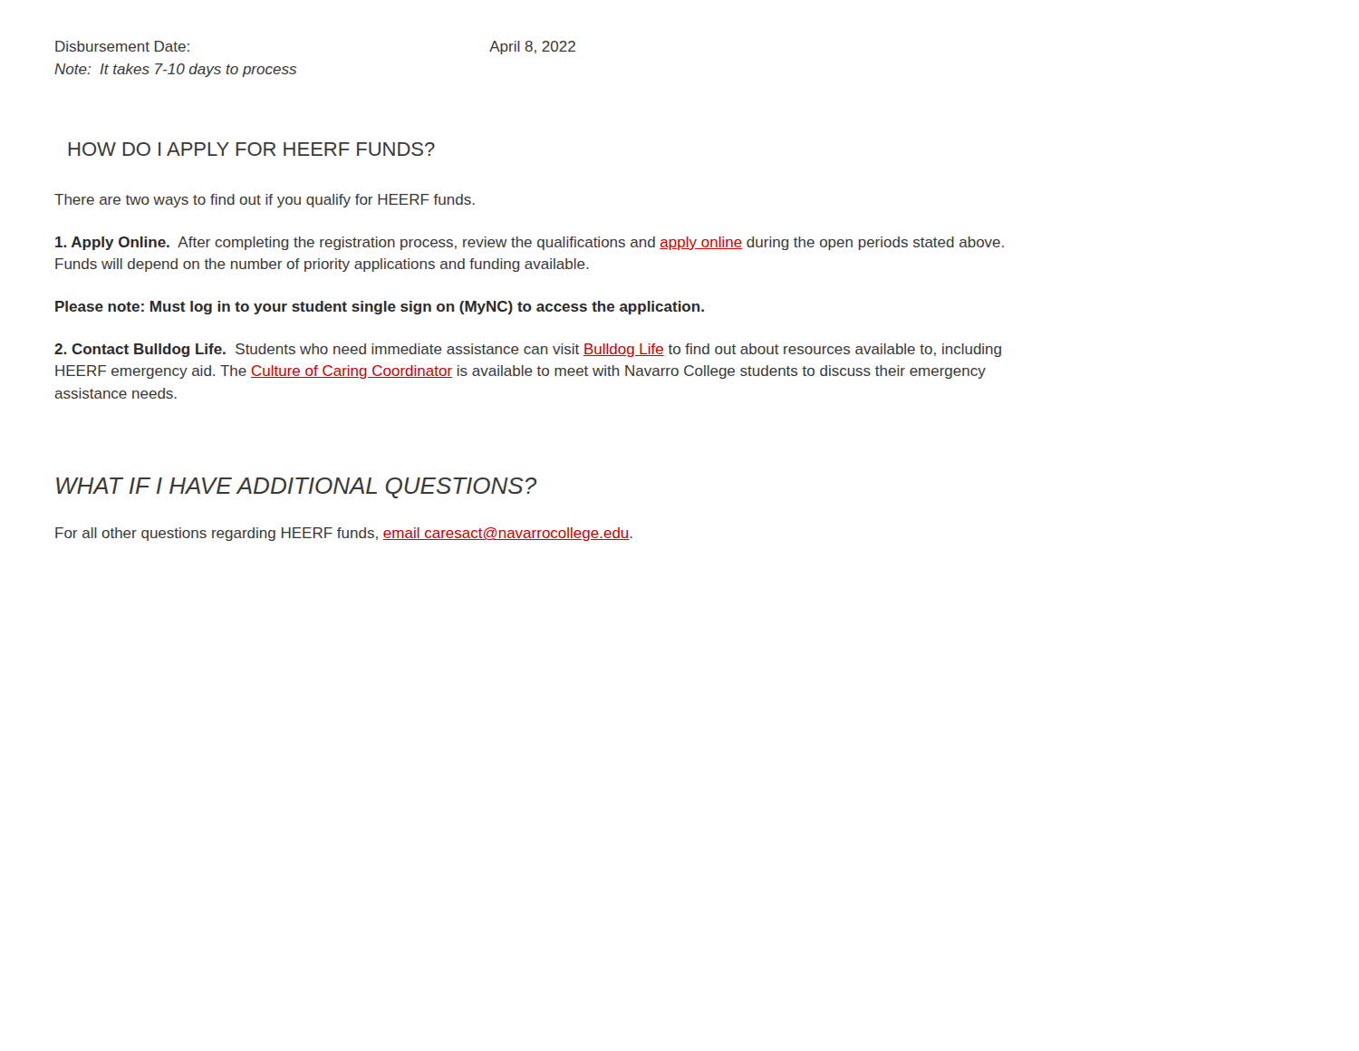Disbursement Date: April 8, 2022
Note: It takes 7-10 days to process
HOW DO I APPLY FOR HEERF FUNDS?
There are two ways to find out if you qualify for HEERF funds.
1. Apply Online. After completing the registration process, review the qualifications and apply online during the open periods stated above. Funds will depend on the number of priority applications and funding available.
Please note: Must log in to your student single sign on (MyNC) to access the application.
2. Contact Bulldog Life. Students who need immediate assistance can visit Bulldog Life to find out about resources available to, including HEERF emergency aid. The Culture of Caring Coordinator is available to meet with Navarro College students to discuss their emergency assistance needs.
WHAT IF I HAVE ADDITIONAL QUESTIONS?
For all other questions regarding HEERF funds, email caresact@navarrocollege.edu.